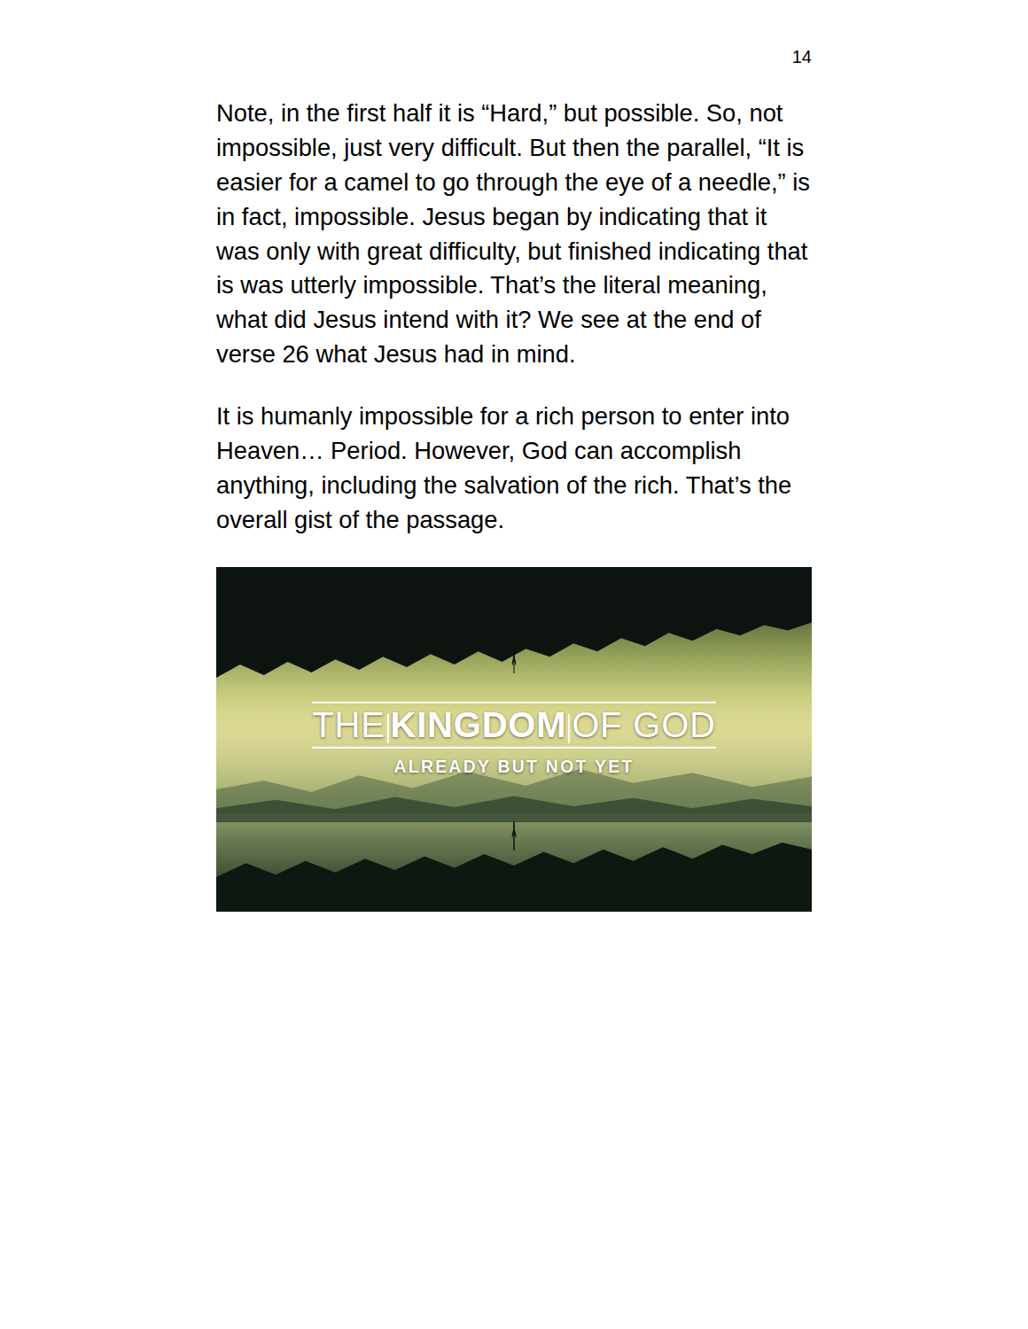14
Note, in the first half it is “Hard,” but possible. So, not impossible, just very difficult. But then the parallel, “It is easier for a camel to go through the eye of a needle,” is in fact, impossible. Jesus began by indicating that it was only with great difficulty, but finished indicating that is was utterly impossible. That’s the literal meaning, what did Jesus intend with it? We see at the end of verse 26 what Jesus had in mind.
It is humanly impossible for a rich person to enter into Heaven… Period. However, God can accomplish anything, including the salvation of the rich. That’s the overall gist of the passage.
THE KINGDOM OF GOD
ALREADY BUT NOT YET